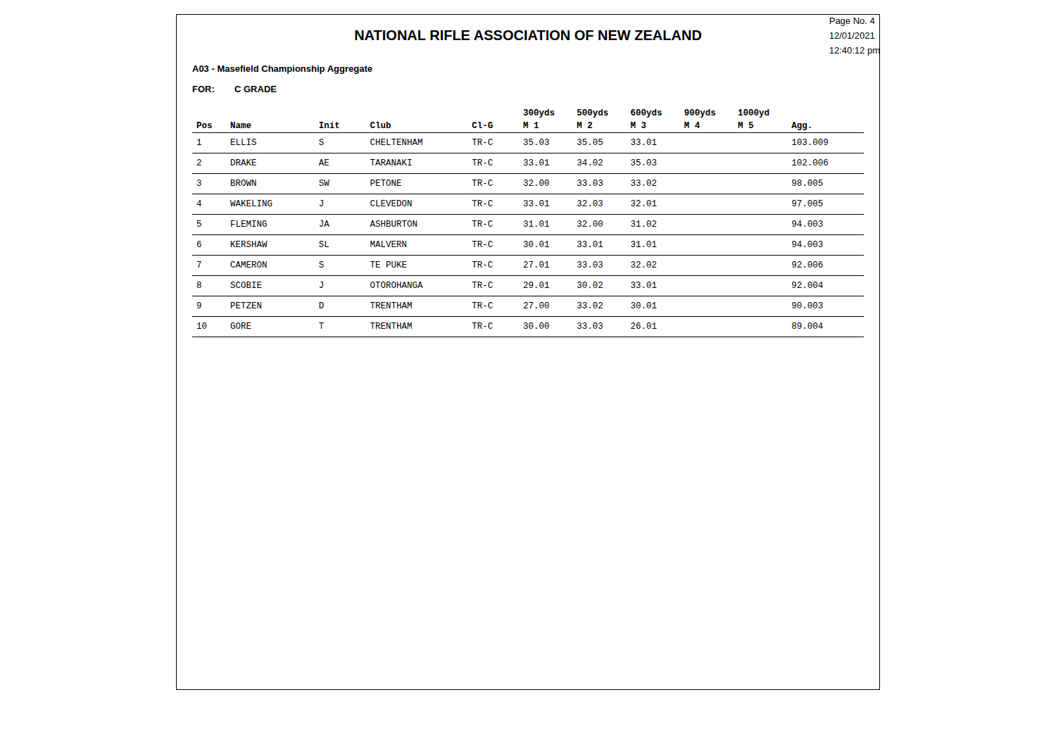Page No. 4
12/01/2021
12:40:12 pm
NATIONAL RIFLE ASSOCIATION OF NEW ZEALAND
A03 - Masefield Championship Aggregate
FOR: C GRADE
| | | | | | 300yds | 500yds | 600yds | 900yds | 1000yd | |
| --- | --- | --- | --- | --- | --- | --- | --- | --- | --- | --- |
| Pos | Name | Init | Club | Cl-G | M 1 | M 2 | M 3 | M 4 | M 5 | Agg. |
| 1 | ELLIS | S | CHELTENHAM | TR-C | 35.03 | 35.05 | 33.01 | | | 103.009 |
| 2 | DRAKE | AE | TARANAKI | TR-C | 33.01 | 34.02 | 35.03 | | | 102.006 |
| 3 | BROWN | SW | PETONE | TR-C | 32.00 | 33.03 | 33.02 | | | 98.005 |
| 4 | WAKELING | J | CLEVEDON | TR-C | 33.01 | 32.03 | 32.01 | | | 97.005 |
| 5 | FLEMING | JA | ASHBURTON | TR-C | 31.01 | 32.00 | 31.02 | | | 94.003 |
| 6 | KERSHAW | SL | MALVERN | TR-C | 30.01 | 33.01 | 31.01 | | | 94.003 |
| 7 | CAMERON | S | TE PUKE | TR-C | 27.01 | 33.03 | 32.02 | | | 92.006 |
| 8 | SCOBIE | J | OTOROHANGA | TR-C | 29.01 | 30.02 | 33.01 | | | 92.004 |
| 9 | PETZEN | D | TRENTHAM | TR-C | 27.00 | 33.02 | 30.01 | | | 90.003 |
| 10 | GORE | T | TRENTHAM | TR-C | 30.00 | 33.03 | 26.01 | | | 89.004 |